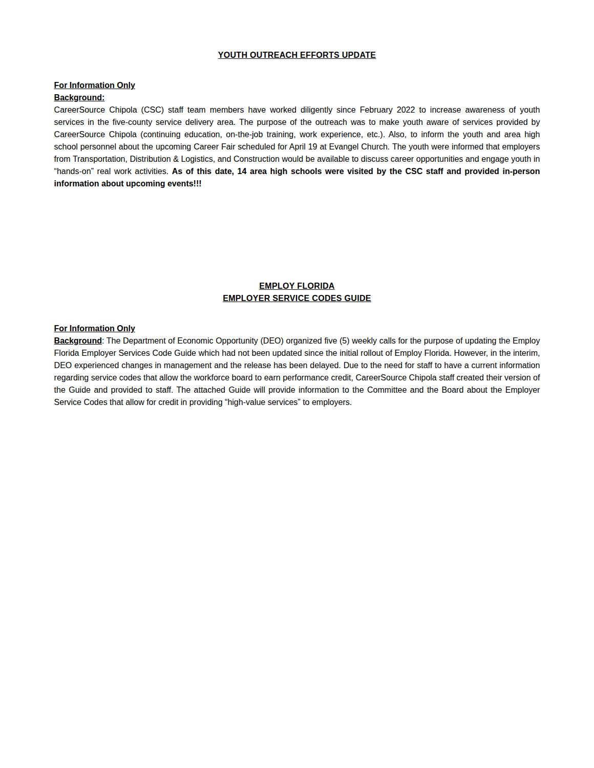YOUTH OUTREACH EFFORTS UPDATE
For Information Only
Background:
CareerSource Chipola (CSC) staff team members have worked diligently since February 2022 to increase awareness of youth services in the five-county service delivery area. The purpose of the outreach was to make youth aware of services provided by CareerSource Chipola (continuing education, on-the-job training, work experience, etc.). Also, to inform the youth and area high school personnel about the upcoming Career Fair scheduled for April 19 at Evangel Church. The youth were informed that employers from Transportation, Distribution & Logistics, and Construction would be available to discuss career opportunities and engage youth in “hands-on” real work activities. As of this date, 14 area high schools were visited by the CSC staff and provided in-person information about upcoming events!!!
EMPLOY FLORIDA
EMPLOYER SERVICE CODES GUIDE
For Information Only
Background: The Department of Economic Opportunity (DEO) organized five (5) weekly calls for the purpose of updating the Employ Florida Employer Services Code Guide which had not been updated since the initial rollout of Employ Florida. However, in the interim, DEO experienced changes in management and the release has been delayed. Due to the need for staff to have a current information regarding service codes that allow the workforce board to earn performance credit, CareerSource Chipola staff created their version of the Guide and provided to staff. The attached Guide will provide information to the Committee and the Board about the Employer Service Codes that allow for credit in providing “high-value services” to employers.